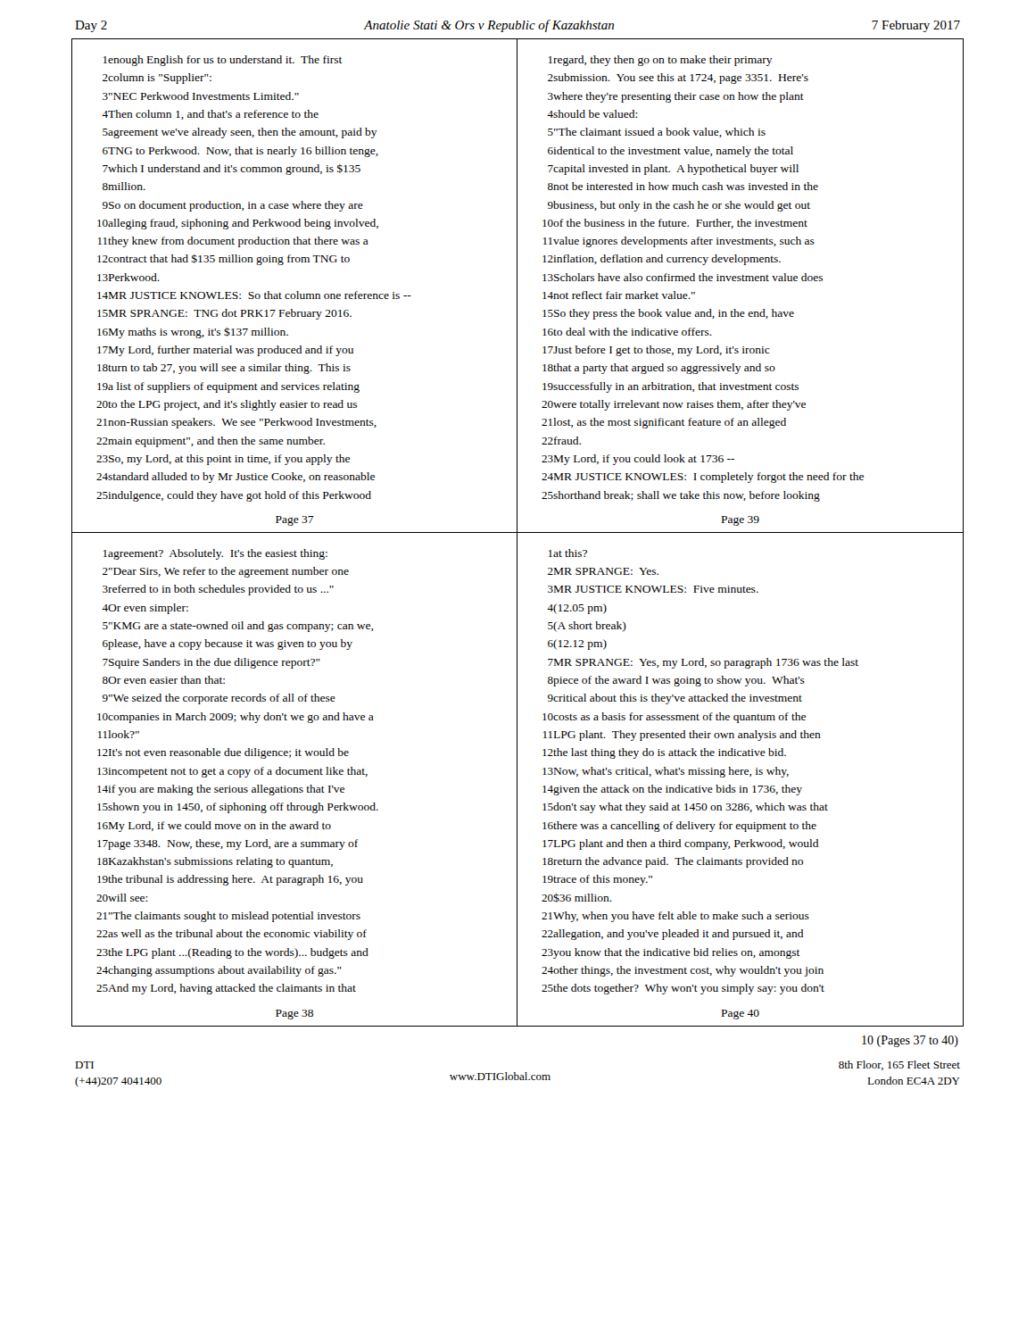Day 2
Anatolie Stati & Ors v Republic of Kazakhstan
7 February 2017
| 1 | enough English for us to understand it. The first |
| 2 | column is "Supplier": |
| 3 | "NEC Perkwood Investments Limited." |
| 4 | Then column 1, and that's a reference to the |
| 5 | agreement we've already seen, then the amount, paid by |
| 6 | TNG to Perkwood. Now, that is nearly 16 billion tenge, |
| 7 | which I understand and it's common ground, is $135 |
| 8 | million. |
| 9 | So on document production, in a case where they are |
| 10 | alleging fraud, siphoning and Perkwood being involved, |
| 11 | they knew from document production that there was a |
| 12 | contract that had $135 million going from TNG to |
| 13 | Perkwood. |
| 14 | MR JUSTICE KNOWLES: So that column one reference is -- |
| 15 | MR SPRANGE: TNG dot PRK17 February 2016. |
| 16 | My maths is wrong, it's $137 million. |
| 17 | My Lord, further material was produced and if you |
| 18 | turn to tab 27, you will see a similar thing. This is |
| 19 | a list of suppliers of equipment and services relating |
| 20 | to the LPG project, and it's slightly easier to read us |
| 21 | non-Russian speakers. We see "Perkwood Investments, |
| 22 | main equipment", and then the same number. |
| 23 | So, my Lord, at this point in time, if you apply the |
| 24 | standard alluded to by Mr Justice Cooke, on reasonable |
| 25 | indulgence, could they have got hold of this Perkwood |
Page 37
| 1 | regard, they then go on to make their primary |
| 2 | submission. You see this at 1724, page 3351. Here's |
| 3 | where they're presenting their case on how the plant |
| 4 | should be valued: |
| 5 | "The claimant issued a book value, which is |
| 6 | identical to the investment value, namely the total |
| 7 | capital invested in plant. A hypothetical buyer will |
| 8 | not be interested in how much cash was invested in the |
| 9 | business, but only in the cash he or she would get out |
| 10 | of the business in the future. Further, the investment |
| 11 | value ignores developments after investments, such as |
| 12 | inflation, deflation and currency developments. |
| 13 | Scholars have also confirmed the investment value does |
| 14 | not reflect fair market value." |
| 15 | So they press the book value and, in the end, have |
| 16 | to deal with the indicative offers. |
| 17 | Just before I get to those, my Lord, it's ironic |
| 18 | that a party that argued so aggressively and so |
| 19 | successfully in an arbitration, that investment costs |
| 20 | were totally irrelevant now raises them, after they've |
| 21 | lost, as the most significant feature of an alleged |
| 22 | fraud. |
| 23 | My Lord, if you could look at 1736 -- |
| 24 | MR JUSTICE KNOWLES: I completely forgot the need for the |
| 25 | shorthand break; shall we take this now, before looking |
Page 39
| 1 | agreement? Absolutely. It's the easiest thing: |
| 2 | "Dear Sirs, We refer to the agreement number one |
| 3 | referred to in both schedules provided to us ..." |
| 4 | Or even simpler: |
| 5 | "KMG are a state-owned oil and gas company; can we, |
| 6 | please, have a copy because it was given to you by |
| 7 | Squire Sanders in the due diligence report?" |
| 8 | Or even easier than that: |
| 9 | "We seized the corporate records of all of these |
| 10 | companies in March 2009; why don't we go and have a |
| 11 | look?" |
| 12 | It's not even reasonable due diligence; it would be |
| 13 | incompetent not to get a copy of a document like that, |
| 14 | if you are making the serious allegations that I've |
| 15 | shown you in 1450, of siphoning off through Perkwood. |
| 16 | My Lord, if we could move on in the award to |
| 17 | page 3348. Now, these, my Lord, are a summary of |
| 18 | Kazakhstan's submissions relating to quantum, |
| 19 | the tribunal is addressing here. At paragraph 16, you |
| 20 | will see: |
| 21 | "The claimants sought to mislead potential investors |
| 22 | as well as the tribunal about the economic viability of |
| 23 | the LPG plant ...(Reading to the words)... budgets and |
| 24 | changing assumptions about availability of gas." |
| 25 | And my Lord, having attacked the claimants in that |
Page 38
| 1 | at this? |
| 2 | MR SPRANGE: Yes. |
| 3 | MR JUSTICE KNOWLES: Five minutes. |
| 4 | (12.05 pm) |
| 5 | (A short break) |
| 6 | (12.12 pm) |
| 7 | MR SPRANGE: Yes, my Lord, so paragraph 1736 was the last |
| 8 | piece of the award I was going to show you. What's |
| 9 | critical about this is they've attacked the investment |
| 10 | costs as a basis for assessment of the quantum of the |
| 11 | LPG plant. They presented their own analysis and then |
| 12 | the last thing they do is attack the indicative bid. |
| 13 | Now, what's critical, what's missing here, is why, |
| 14 | given the attack on the indicative bids in 1736, they |
| 15 | don't say what they said at 1450 on 3286, which was that |
| 16 | there was a cancelling of delivery for equipment to the |
| 17 | LPG plant and then a third company, Perkwood, would |
| 18 | return the advance paid. The claimants provided no |
| 19 | trace of this money." |
| 20 | $36 million. |
| 21 | Why, when you have felt able to make such a serious |
| 22 | allegation, and you've pleaded it and pursued it, and |
| 23 | you know that the indicative bid relies on, amongst |
| 24 | other things, the investment cost, why wouldn't you join |
| 25 | the dots together? Why won't you simply say: you don't |
Page 40
10 (Pages 37 to 40)
DTI
(+44)207 4041400
www.DTIGlobal.com
8th Floor, 165 Fleet Street
London EC4A 2DY